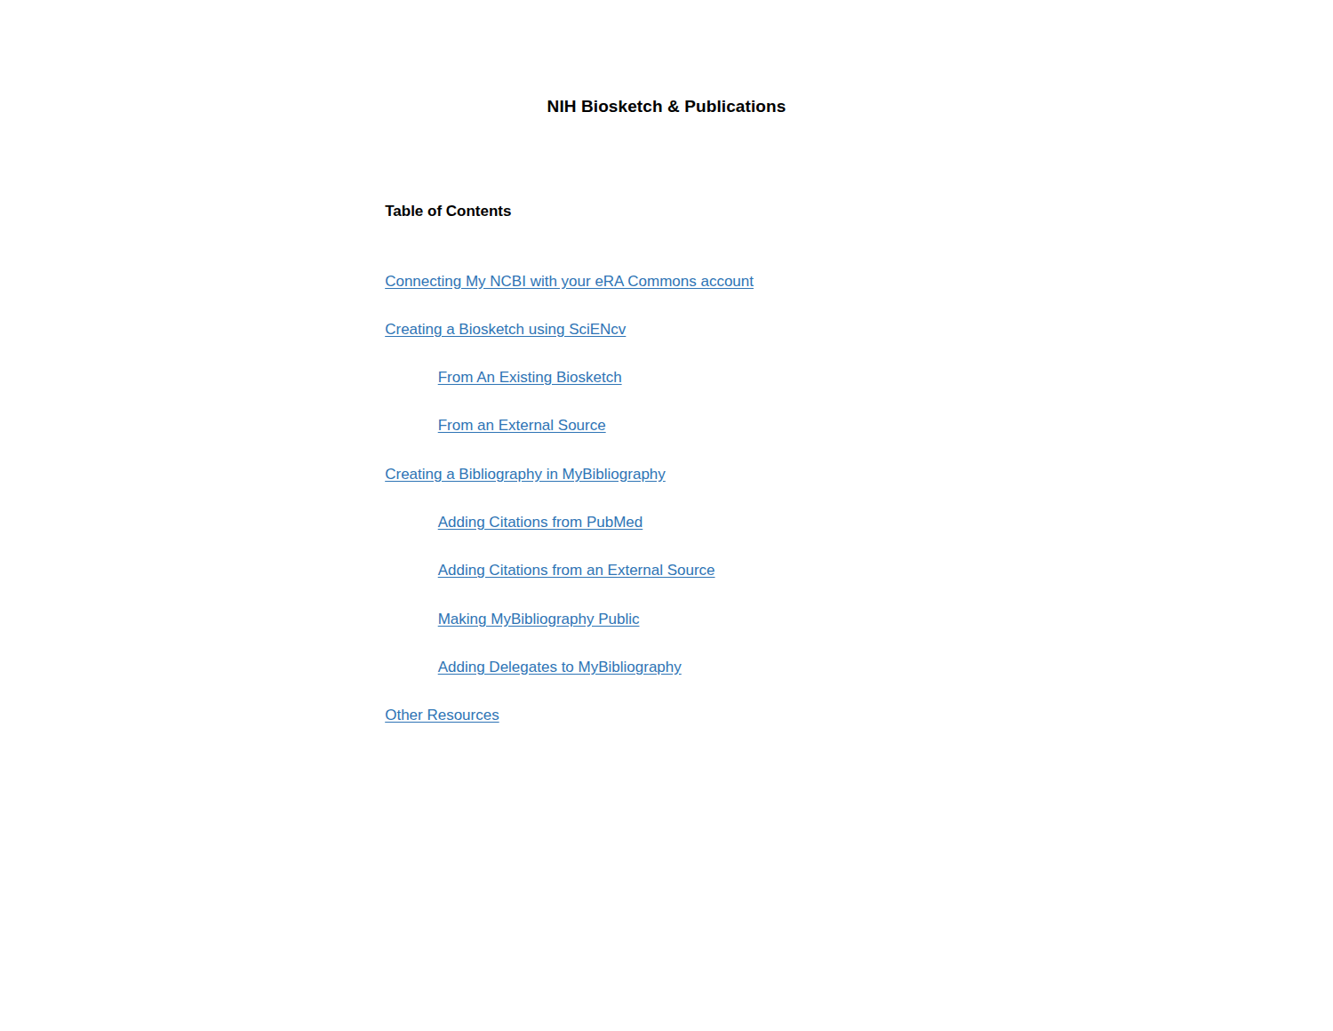NIH Biosketch & Publications
Table of Contents
Connecting My NCBI with your eRA Commons account
Creating a Biosketch using SciENcv
From An Existing Biosketch
From an External Source
Creating a Bibliography in MyBibliography
Adding Citations from PubMed
Adding Citations from an External Source
Making MyBibliography Public
Adding Delegates to MyBibliography
Other Resources